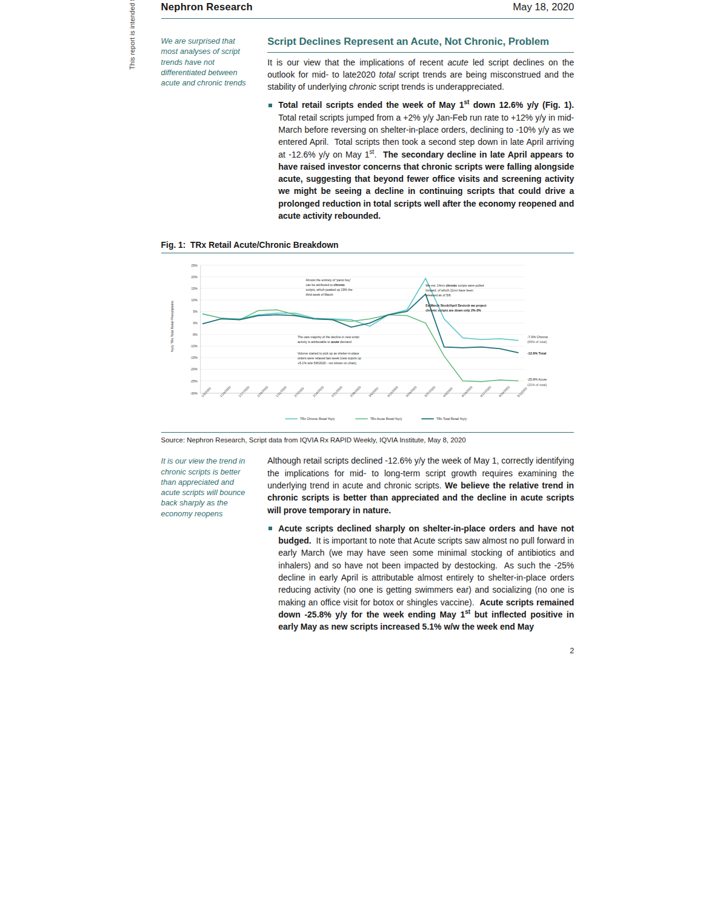This report is intended for info@nephronresearch.com. Unauthorized external redistribution of this report is prohibited.
Nephron Research
May 18, 2020
We are surprised that most analyses of script trends have not differentiated between acute and chronic trends
Script Declines Represent an Acute, Not Chronic, Problem
It is our view that the implications of recent acute led script declines on the outlook for mid- to late2020 total script trends are being misconstrued and the stability of underlying chronic script trends is underappreciated.
Total retail scripts ended the week of May 1st down 12.6% y/y (Fig. 1). Total retail scripts jumped from a +2% y/y Jan-Feb run rate to +12% y/y in mid-March before reversing on shelter-in-place orders, declining to -10% y/y as we entered April. Total scripts then took a second step down in late April arriving at -12.6% y/y on May 1st. The secondary decline in late April appears to have raised investor concerns that chronic scripts were falling alongside acute, suggesting that beyond fewer office visits and screening activity we might be seeing a decline in continuing scripts that could drive a prolonged reduction in total scripts well after the economy reopened and acute activity rebounded.
Fig. 1: TRx Retail Acute/Chronic Breakdown
25% 20% 15% 10% 5% 0% -5% -10% -15% -20% -25% -30% %y/y TRx Total Retail Prescriptoins 1/3/2020 1/10/2020 1/17/2020 1/24/2020 1/31/2020 2/7/2020 2/14/2020 2/21/2020 2/28/2020 3/6/2020 3/13/2020 3/20/2020 3/27/2020 4/3/2020 4/10/2020 4/17/2020 4/24/2020 5/1/2020 Almost the entirety of 'panic buy' can be attributed to chronic scripts, which peaked up 19% the third week of March We est. 14mn chronic scripts were pulled forward, of whcih 11mn have been released as of 5/8. Ex March Stock/April Destock we project chronic scripts are down only 2%-3% The vast majority of the decline in new script activity is attributable to acute demand Volume started to pick up as shelter-in-place orders were relaxed last week (new sciprts up +5.1% w/w 5/8/2020 - not shown on chart). -7.0% Chronic (69% of total) -12.6% Total -25.8% Acute (31% of total) TRx Chronic Retail %y/y TRx Acute Retail %y/y TRx Total Retail %y/y
Source: Nephron Research, Script data from IQVIA Rx RAPID Weekly, IQVIA Institute, May 8, 2020
It is our view the trend in chronic scripts is better than appreciated and acute scripts will bounce back sharply as the economy reopens
Although retail scripts declined -12.6% y/y the week of May 1, correctly identifying the implications for mid- to long-term script growth requires examining the underlying trend in acute and chronic scripts. We believe the relative trend in chronic scripts is better than appreciated and the decline in acute scripts will prove temporary in nature.
Acute scripts declined sharply on shelter-in-place orders and have not budged. It is important to note that Acute scripts saw almost no pull forward in early March (we may have seen some minimal stocking of antibiotics and inhalers) and so have not been impacted by destocking. As such the -25% decline in early April is attributable almost entirely to shelter-in-place orders reducing activity (no one is getting swimmers ear) and socializing (no one is making an office visit for botox or shingles vaccine). Acute scripts remained down -25.8% y/y for the week ending May 1st but inflected positive in early May as new scripts increased 5.1% w/w the week end May
2